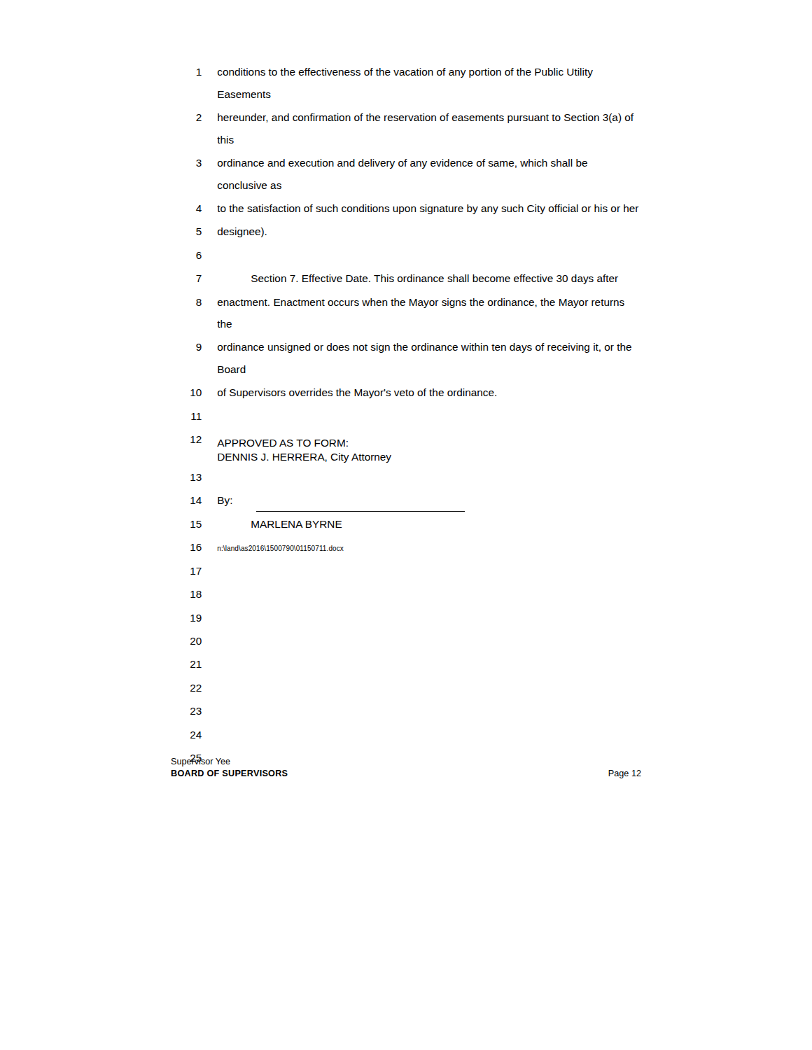| 1 | conditions to the effectiveness of the vacation of any portion of the Public Utility Easements |
| 2 | hereunder, and confirmation of the reservation of easements pursuant to Section 3(a) of this |
| 3 | ordinance and execution and delivery of any evidence of same, which shall be conclusive as |
| 4 | to the satisfaction of such conditions upon signature by any such City official or his or her |
| 5 | designee). |
| 6 | |
| 7 | Section 7. Effective Date. This ordinance shall become effective 30 days after |
| 8 | enactment. Enactment occurs when the Mayor signs the ordinance, the Mayor returns the |
| 9 | ordinance unsigned or does not sign the ordinance within ten days of receiving it, or the Board |
| 10 | of Supervisors overrides the Mayor's veto of the ordinance. |
| 11 | |
| 12 | APPROVED AS TO FORM: DENNIS J. HERRERA, City Attorney |
| 13 | |
| 14 | By: |
| 15 | MARLENA BYRNE |
| 16 | n:\land\as2016\1500790\01150711.docx |
| 17 | |
| 18 | |
| 19 | |
| 20 | |
| 21 | |
| 22 | |
| 23 | |
| 24 | |
| 25 | |
Supervisor Yee
BOARD OF SUPERVISORS Page 12